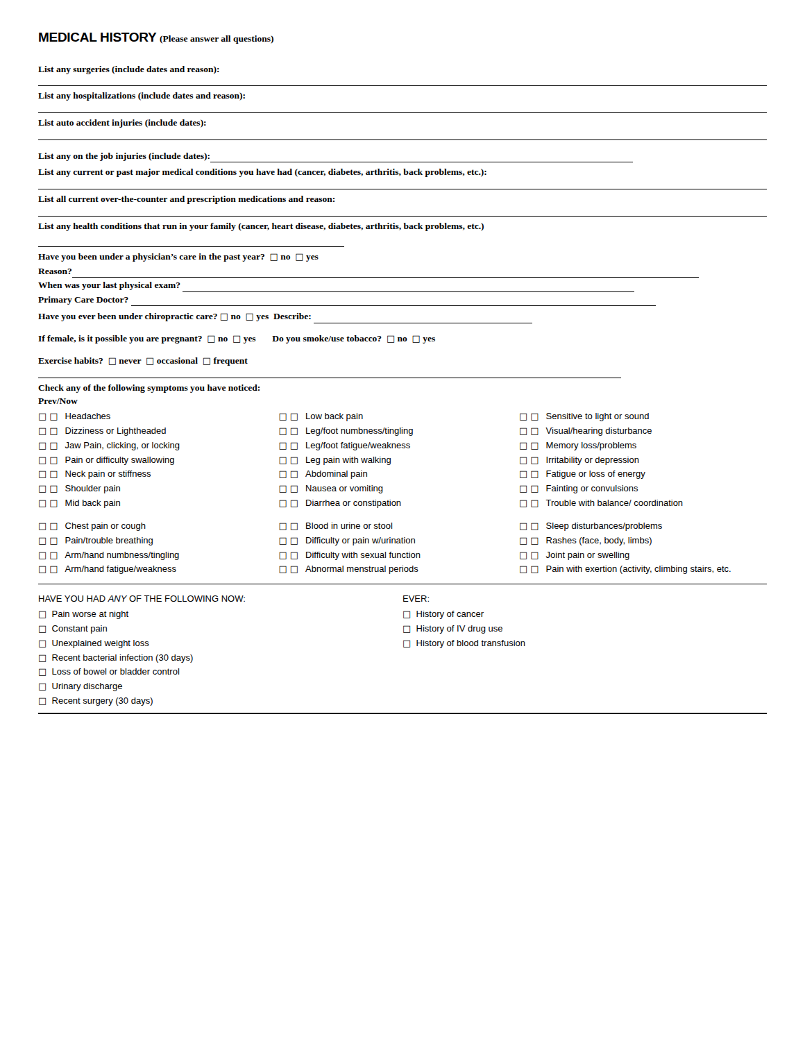MEDICAL HISTORY (Please answer all questions)
List any surgeries (include dates and reason):
List any hospitalizations (include dates and reason):
List auto accident injuries (include dates):
List any on the job injuries (include dates):
List any current or past major medical conditions you have had (cancer, diabetes, arthritis, back problems, etc.):
List all current over-the-counter and prescription medications and reason:
List any health conditions that run in your family (cancer, heart disease, diabetes, arthritis, back problems, etc.)
Have you been under a physician’s care in the past year? □ no □ yes
Reason?
When was your last physical exam?
Primary Care Doctor?
Have you ever been under chiropractic care? □ no □ yes Describe:
If female, is it possible you are pregnant? □ no □ yes Do you smoke/use tobacco? □ no □ yes
Exercise habits? □ never □ occasional □ frequent
Check any of the following symptoms you have noticed:
Prev/Now
| □□ Headaches | □□ Low back pain | □□ Sensitive to light or sound |
| □□ Dizziness or Lightheaded | □□ Leg/foot numbness/tingling | □□ Visual/hearing disturbance |
| □□ Jaw Pain, clicking, or locking | □□ Leg/foot fatigue/weakness | □□ Memory loss/problems |
| □□ Pain or difficulty swallowing | □□ Leg pain with walking | □□ Irritability or depression |
| □□ Neck pain or stiffness | □□ Abdominal pain | □□ Fatigue or loss of energy |
| □□ Shoulder pain | □□ Nausea or vomiting | □□ Fainting or convulsions |
| □□ Mid back pain | □□ Diarrhea or constipation | □□ Trouble with balance/ coordination |
| □□ Chest pain or cough | □□ Blood in urine or stool | □□ Sleep disturbances/problems |
| □□ Pain/trouble breathing | □□ Difficulty or pain w/urination | □□ Rashes (face, body, limbs) |
| □□ Arm/hand numbness/tingling | □□ Difficulty with sexual function | □□ Joint pain or swelling |
| □□ Arm/hand fatigue/weakness | □□ Abnormal menstrual periods | □□ Pain with exertion (activity, climbing stairs, etc. |
| HAVE YOU HAD ANY OF THE FOLLOWING NOW: □ Pain worse at night □ Constant pain □ Unexplained weight loss □ Recent bacterial infection (30 days) □ Loss of bowel or bladder control □ Urinary discharge □ Recent surgery (30 days) | EVER: □ History of cancer □ History of IV drug use □ History of blood transfusion |